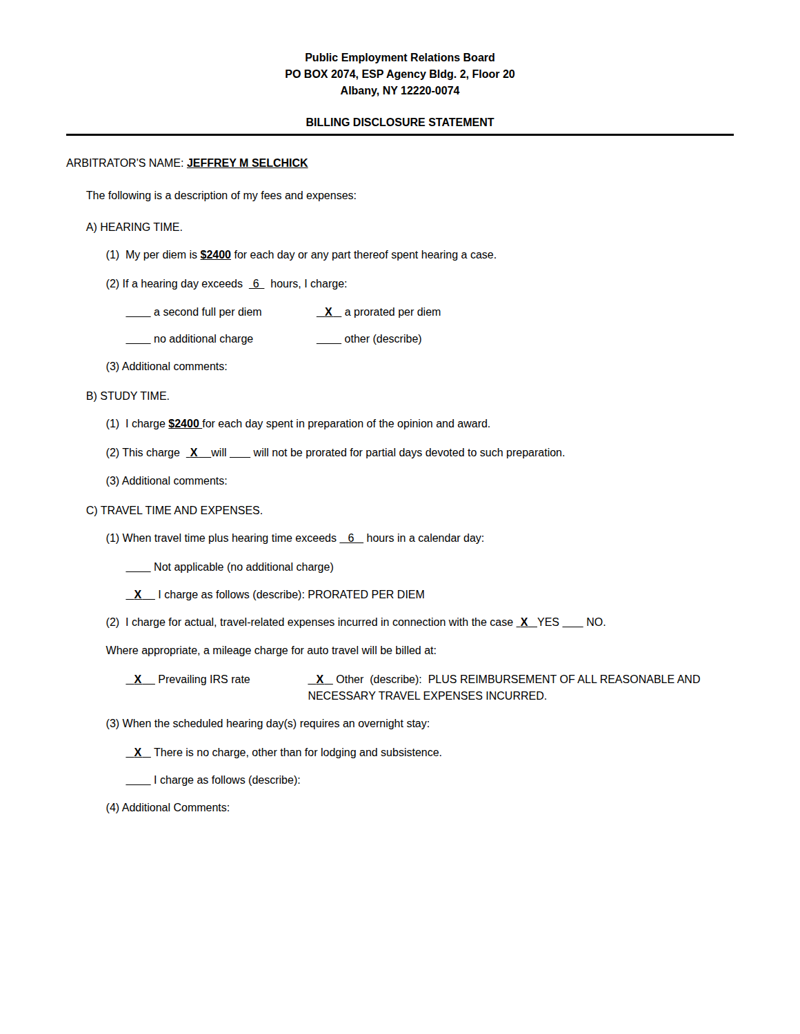Public Employment Relations Board
PO BOX 2074, ESP Agency Bldg. 2, Floor 20
Albany, NY 12220-0074
BILLING DISCLOSURE STATEMENT
ARBITRATOR'S NAME: JEFFREY M SELCHICK
The following is a description of my fees and expenses:
A) HEARING TIME.
(1) My per diem is $2400 for each day or any part thereof spent hearing a case.
(2) If a hearing day exceeds 6 hours, I charge:
a second full per diem X a prorated per diem
no additional charge other (describe)
(3) Additional comments:
B) STUDY TIME.
(1) I charge $2400 for each day spent in preparation of the opinion and award.
(2) This charge X will will not be prorated for partial days devoted to such preparation.
(3) Additional comments:
C) TRAVEL TIME AND EXPENSES.
(1) When travel time plus hearing time exceeds 6 hours in a calendar day:
Not applicable (no additional charge)
X I charge as follows (describe): PRORATED PER DIEM
(2) I charge for actual, travel-related expenses incurred in connection with the case X YES NO.
Where appropriate, a mileage charge for auto travel will be billed at:
X Prevailing IRS rate
X Other (describe): PLUS REIMBURSEMENT OF ALL REASONABLE AND NECESSARY TRAVEL EXPENSES INCURRED.
(3) When the scheduled hearing day(s) requires an overnight stay:
X There is no charge, other than for lodging and subsistence.
I charge as follows (describe):
(4) Additional Comments: